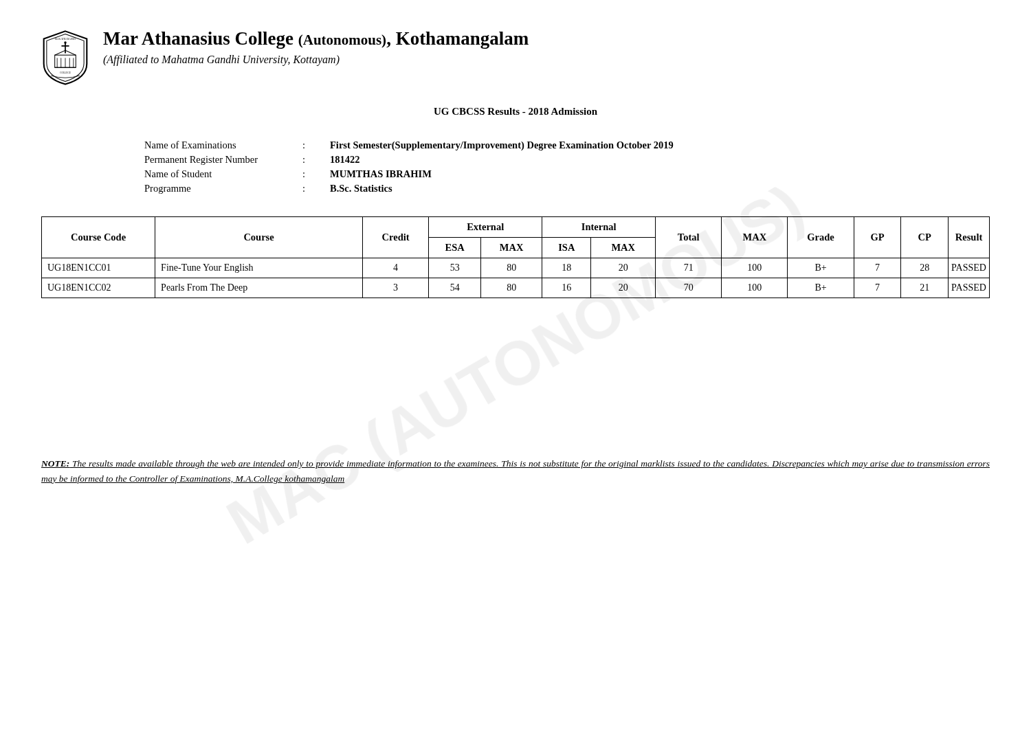MAC (AUTONOMOUS)
MAR ATHANASIUS COLLEGE
Mar Athanasius College (Autonomous), Kothamangalam
(Affiliated to Mahatma Gandhi University, Kottayam)
UG CBCSS Results - 2018 Admission
| Name of Examinations | : | First Semester(Supplementary/Improvement) Degree Examination October 2019 |
| Permanent Register Number | : | 181422 |
| Name of Student | : | MUMTHAS IBRAHIM |
| Programme | : | B.Sc. Statistics |
| Course Code | Course | Credit | External | Internal | Total | MAX | Grade | GP | CP | Result |
| --- | --- | --- | --- | --- | --- | --- | --- | --- | --- | --- |
| ESA | MAX | ISA | MAX |
| UG18EN1CC01 | Fine-Tune Your English | 4 | 53 | 80 | 18 | 20 | 71 | 100 | B+ | 7 | 28 | PASSED |
| UG18EN1CC02 | Pearls From The Deep | 3 | 54 | 80 | 16 | 20 | 70 | 100 | B+ | 7 | 21 | PASSED |
NOTE: The results made available through the web are intended only to provide immediate information to the examinees. This is not substitute for the original marklists issued to the candidates. Discrepancies which may arise due to transmission errors may be informed to the Controller of Examinations, M.A.College kothamangalam